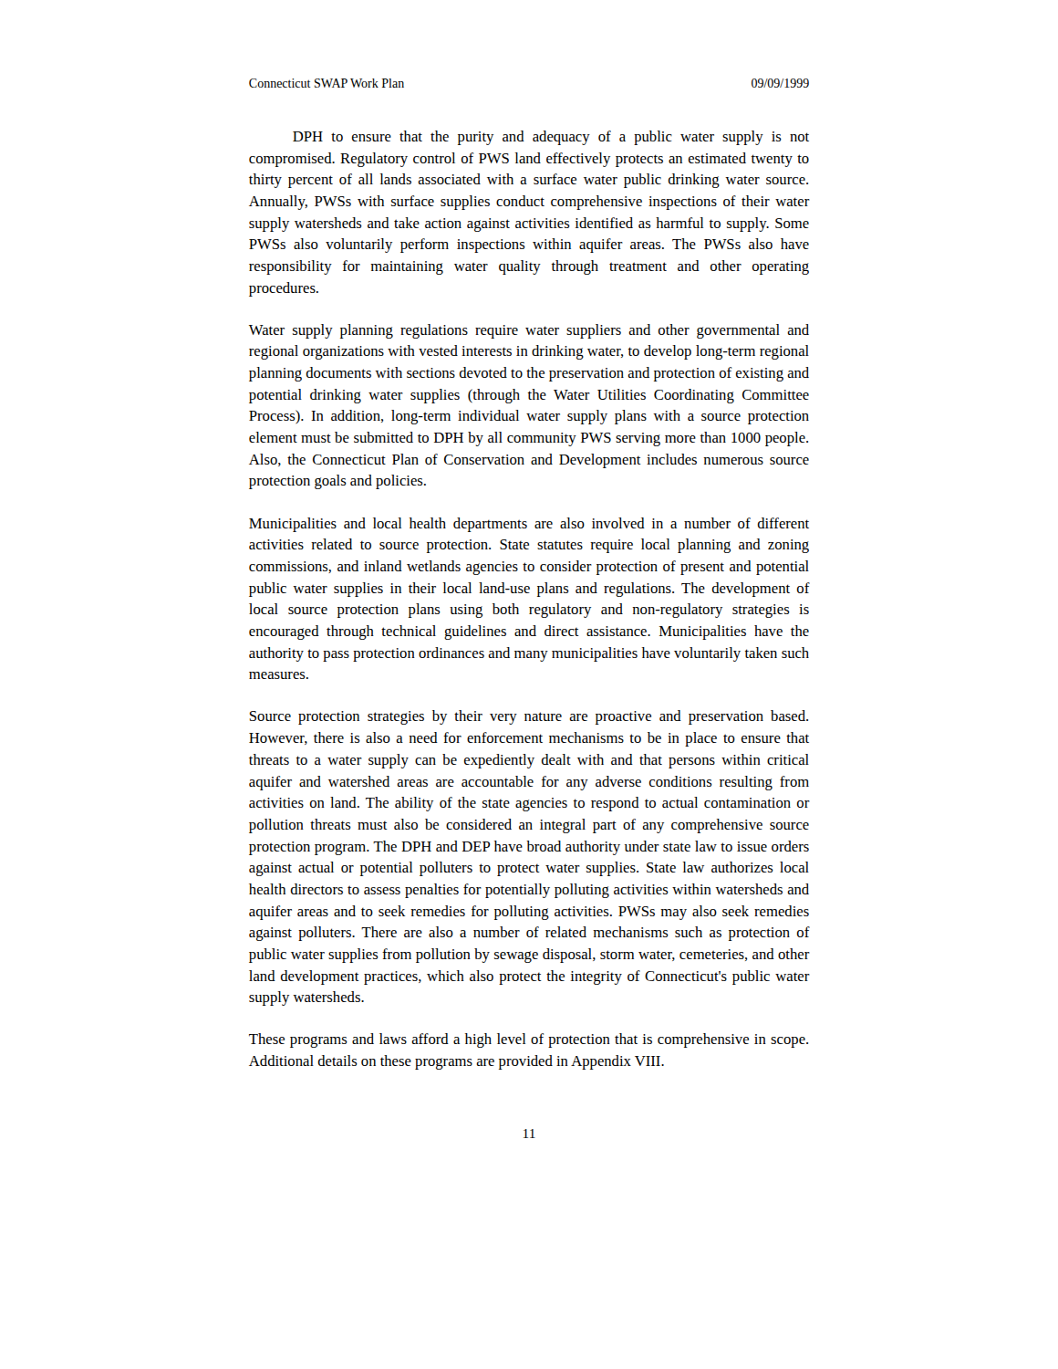Connecticut SWAP Work Plan
09/09/1999
DPH to ensure that the purity and adequacy of a public water supply is not compromised. Regulatory control of PWS land effectively protects an estimated twenty to thirty percent of all lands associated with a surface water public drinking water source. Annually, PWSs with surface supplies conduct comprehensive inspections of their water supply watersheds and take action against activities identified as harmful to supply. Some PWSs also voluntarily perform inspections within aquifer areas. The PWSs also have responsibility for maintaining water quality through treatment and other operating procedures.
Water supply planning regulations require water suppliers and other governmental and regional organizations with vested interests in drinking water, to develop long-term regional planning documents with sections devoted to the preservation and protection of existing and potential drinking water supplies (through the Water Utilities Coordinating Committee Process). In addition, long-term individual water supply plans with a source protection element must be submitted to DPH by all community PWS serving more than 1000 people. Also, the Connecticut Plan of Conservation and Development includes numerous source protection goals and policies.
Municipalities and local health departments are also involved in a number of different activities related to source protection. State statutes require local planning and zoning commissions, and inland wetlands agencies to consider protection of present and potential public water supplies in their local land-use plans and regulations. The development of local source protection plans using both regulatory and non-regulatory strategies is encouraged through technical guidelines and direct assistance. Municipalities have the authority to pass protection ordinances and many municipalities have voluntarily taken such measures.
Source protection strategies by their very nature are proactive and preservation based. However, there is also a need for enforcement mechanisms to be in place to ensure that threats to a water supply can be expediently dealt with and that persons within critical aquifer and watershed areas are accountable for any adverse conditions resulting from activities on land. The ability of the state agencies to respond to actual contamination or pollution threats must also be considered an integral part of any comprehensive source protection program. The DPH and DEP have broad authority under state law to issue orders against actual or potential polluters to protect water supplies. State law authorizes local health directors to assess penalties for potentially polluting activities within watersheds and aquifer areas and to seek remedies for polluting activities. PWSs may also seek remedies against polluters. There are also a number of related mechanisms such as protection of public water supplies from pollution by sewage disposal, storm water, cemeteries, and other land development practices, which also protect the integrity of Connecticut's public water supply watersheds.
These programs and laws afford a high level of protection that is comprehensive in scope. Additional details on these programs are provided in Appendix VIII.
11